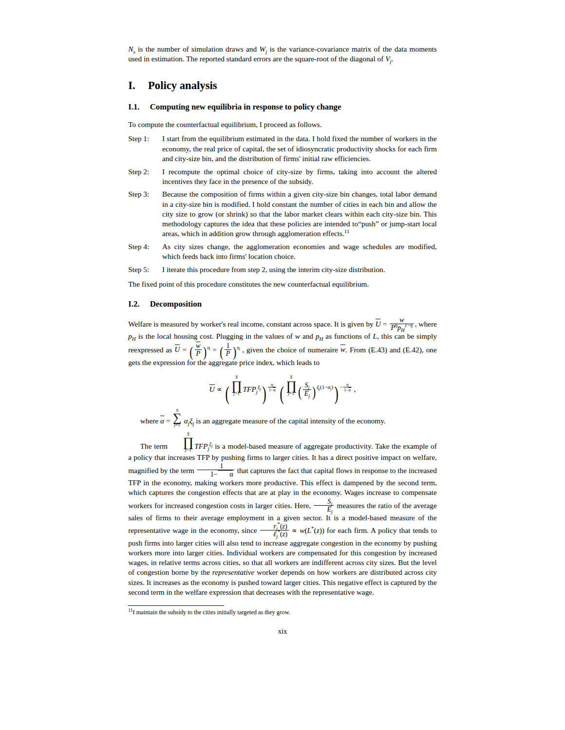Ns is the number of simulation draws and Wj is the variance-covariance matrix of the data moments used in estimation. The reported standard errors are the square-root of the diagonal of Vj.
I. Policy analysis
I.1. Computing new equilibria in response to policy change
To compute the counterfactual equilibrium, I proceed as follows.
Step 1:
I start from the equilibrium estimated in the data. I hold fixed the number of workers in the economy, the real price of capital, the set of idiosyncratic productivity shocks for each firm and city-size bin, and the distribution of firms' initial raw efficiencies.
Step 2:
I recompute the optimal choice of city-size by firms, taking into account the altered incentives they face in the presence of the subsidy.
Step 3:
Because the composition of firms within a given city-size bin changes, total labor demand in a city-size bin is modified. I hold constant the number of cities in each bin and allow the city size to grow (or shrink) so that the labor market clears within each city-size bin. This methodology captures the idea that these policies are intended to“push” or jump-start local areas, which in addition grow through agglomeration effects.11
Step 4:
As city sizes change, the agglomeration economies and wage schedules are modified, which feeds back into firms' location choice.
Step 5:
I iterate this procedure from step 2, using the interim city-size distribution.
The fixed point of this procedure constitutes the new counterfactual equilibrium.
I.2. Decomposition
Welfare is measured by worker's real income, constant across space. It is given by U = wPηpH1−η, where pH is the local housing cost. Plugging in the values of w and pH as functions of L, this can be simply reexpressed as U = (wP)η = (1 P)η , given the choice of numeraire w. From (E.43) and (E.42), one gets the expression for the aggregate price index, which leads to
U ∝ (S∏j=1 TFPjξj)η 1−α (S∏j=1(Sj Ej)ξj(1−αj))−η 1−α ,
where α = S∑j=1 αjξj is an aggregate measure of the capital intensity of the economy.
The term S∏j=1 TFPjξj is a model-based measure of aggregate productivity. Take the example of a policy that increases TFP by pushing firms to larger cities. It has a direct positive impact on welfare, magnified by the term 11−α that captures the fact that capital flows in response to the increased TFP in the economy, making workers more productive. This effect is dampened by the second term, which captures the congestion effects that are at play in the economy. Wages increase to compensate workers for increased congestion costs in larger cities. Here, Sj Ej measures the ratio of the average sales of firms to their average employment in a given sector. It is a model-based measure of the representative wage in the economy, since rj*(z) ℓj*(z) ∝ w(L*(z)) for each firm. A policy that tends to push firms into larger cities will also tend to increase aggregate congestion in the economy by pushing workers more into larger cities. Individual workers are compensated for this congestion by increased wages, in relative terms across cities, so that all workers are indifferent across city sizes. But the level of congestion borne by the representative worker depends on how workers are distributed across city sizes. It increases as the economy is pushed toward larger cities. This negative effect is captured by the second term in the welfare expression that decreases with the representative wage.
11I maintain the subsidy to the cities initially targeted as they grow.
xix